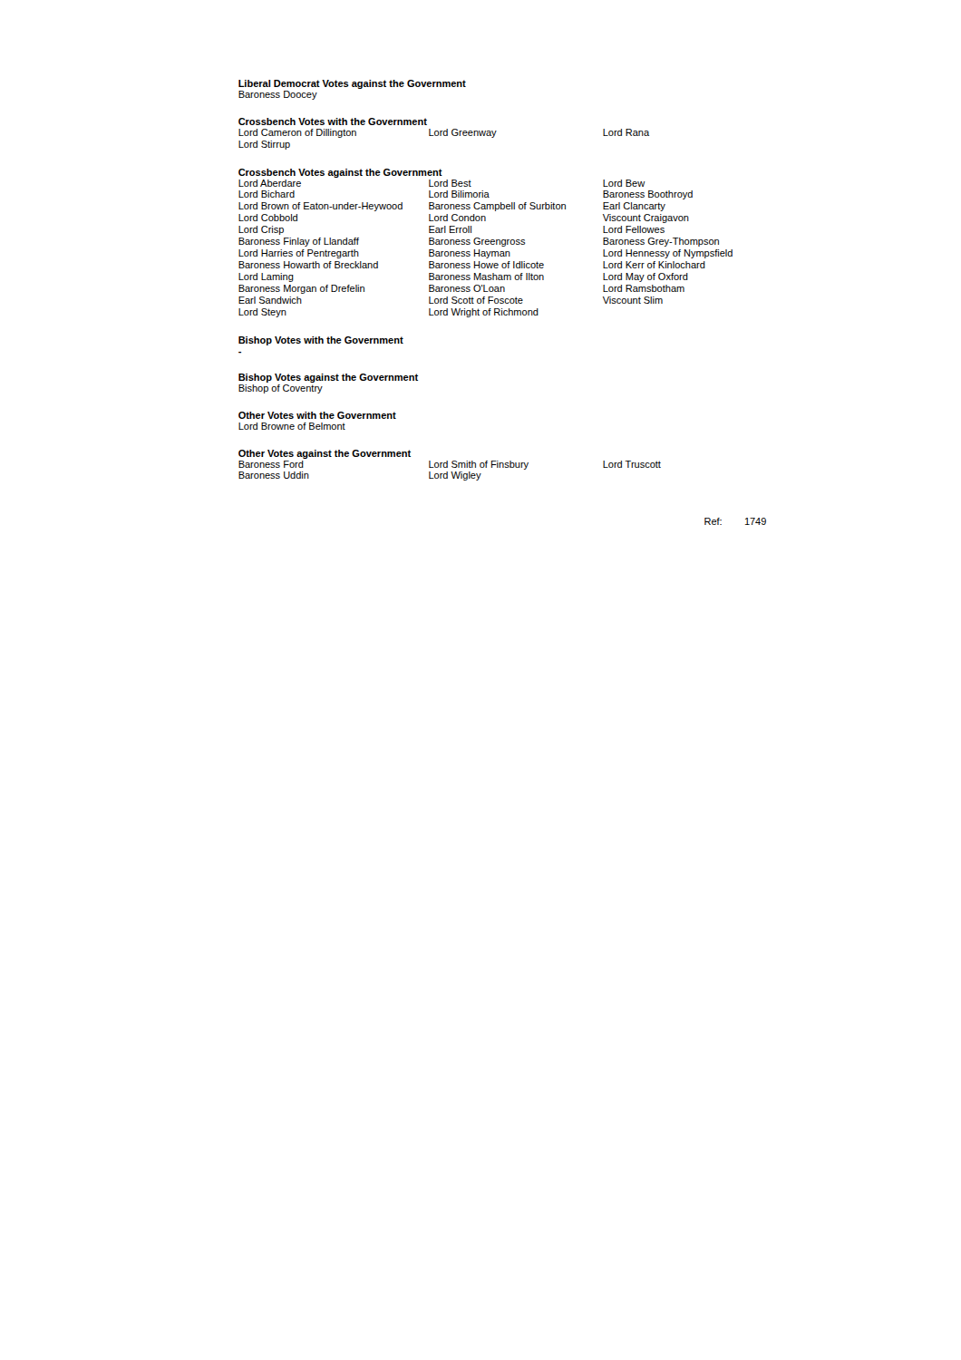Liberal Democrat Votes against the Government
Baroness Doocey
Crossbench Votes with the Government
| Lord Cameron of Dillington | Lord Greenway | Lord Rana |
| Lord Stirrup | | |
Crossbench Votes against the Government
| Lord Aberdare | Lord Best | Lord Bew |
| Lord Bichard | Lord Bilimoria | Baroness Boothroyd |
| Lord Brown of Eaton-under-Heywood | Baroness Campbell of Surbiton | Earl Clancarty |
| Lord Cobbold | Lord Condon | Viscount Craigavon |
| Lord Crisp | Earl Erroll | Lord Fellowes |
| Baroness Finlay of Llandaff | Baroness Greengross | Baroness Grey-Thompson |
| Lord Harries of Pentregarth | Baroness Hayman | Lord Hennessy of Nympsfield |
| Baroness Howarth of Breckland | Baroness Howe of Idlicote | Lord Kerr of Kinlochard |
| Lord Laming | Baroness Masham of Ilton | Lord May of Oxford |
| Baroness Morgan of Drefelin | Baroness O'Loan | Lord Ramsbotham |
| Earl Sandwich | Lord Scott of Foscote | Viscount Slim |
| Lord Steyn | Lord Wright of Richmond | |
Bishop Votes with the Government
-
Bishop Votes against the Government
Bishop of Coventry
Other Votes with the Government
Lord Browne of Belmont
Other Votes against the Government
| Baroness Ford | Lord Smith of Finsbury | Lord Truscott |
| Baroness Uddin | Lord Wigley | |
Ref:1749